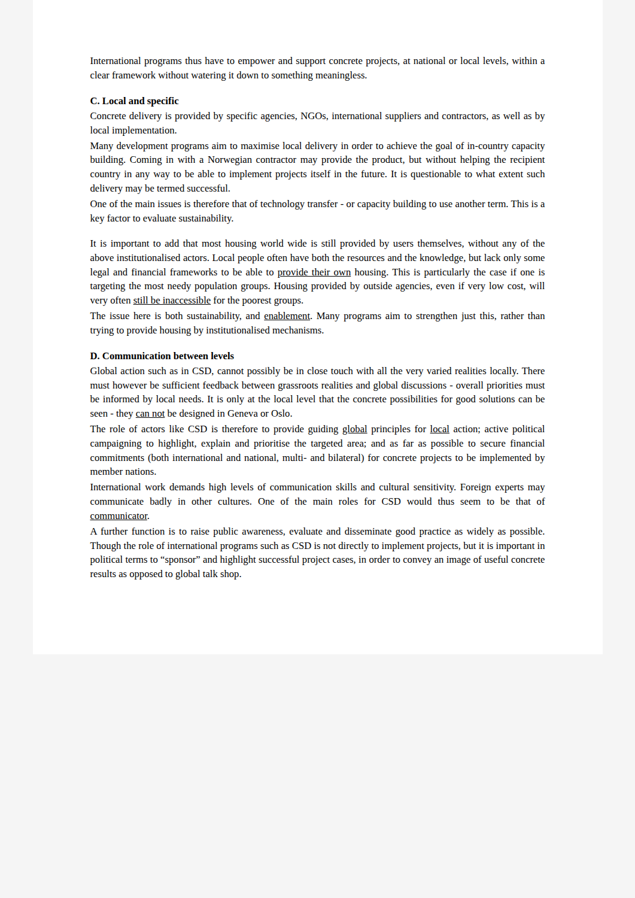International programs thus have to empower and support concrete projects, at national or local levels, within a clear framework without watering it down to something meaningless.
C. Local and specific
Concrete delivery is provided by specific agencies, NGOs, international suppliers and contractors, as well as by local implementation.
Many development programs aim to maximise local delivery in order to achieve the goal of in-country capacity building. Coming in with a Norwegian contractor may provide the product, but without helping the recipient country in any way to be able to implement projects itself in the future. It is questionable to what extent such delivery may be termed successful.
One of the main issues is therefore that of technology transfer - or capacity building to use another term. This is a key factor to evaluate sustainability.
It is important to add that most housing world wide is still provided by users themselves, without any of the above institutionalised actors. Local people often have both the resources and the knowledge, but lack only some legal and financial frameworks to be able to provide their own housing. This is particularly the case if one is targeting the most needy population groups. Housing provided by outside agencies, even if very low cost, will very often still be inaccessible for the poorest groups.
The issue here is both sustainability, and enablement. Many programs aim to strengthen just this, rather than trying to provide housing by institutionalised mechanisms.
D. Communication between levels
Global action such as in CSD, cannot possibly be in close touch with all the very varied realities locally. There must however be sufficient feedback between grassroots realities and global discussions - overall priorities must be informed by local needs. It is only at the local level that the concrete possibilities for good solutions can be seen - they can not be designed in Geneva or Oslo.
The role of actors like CSD is therefore to provide guiding global principles for local action; active political campaigning to highlight, explain and prioritise the targeted area; and as far as possible to secure financial commitments (both international and national, multi- and bilateral) for concrete projects to be implemented by member nations.
International work demands high levels of communication skills and cultural sensitivity. Foreign experts may communicate badly in other cultures. One of the main roles for CSD would thus seem to be that of communicator.
A further function is to raise public awareness, evaluate and disseminate good practice as widely as possible. Though the role of international programs such as CSD is not directly to implement projects, but it is important in political terms to “sponsor” and highlight successful project cases, in order to convey an image of useful concrete results as opposed to global talk shop.